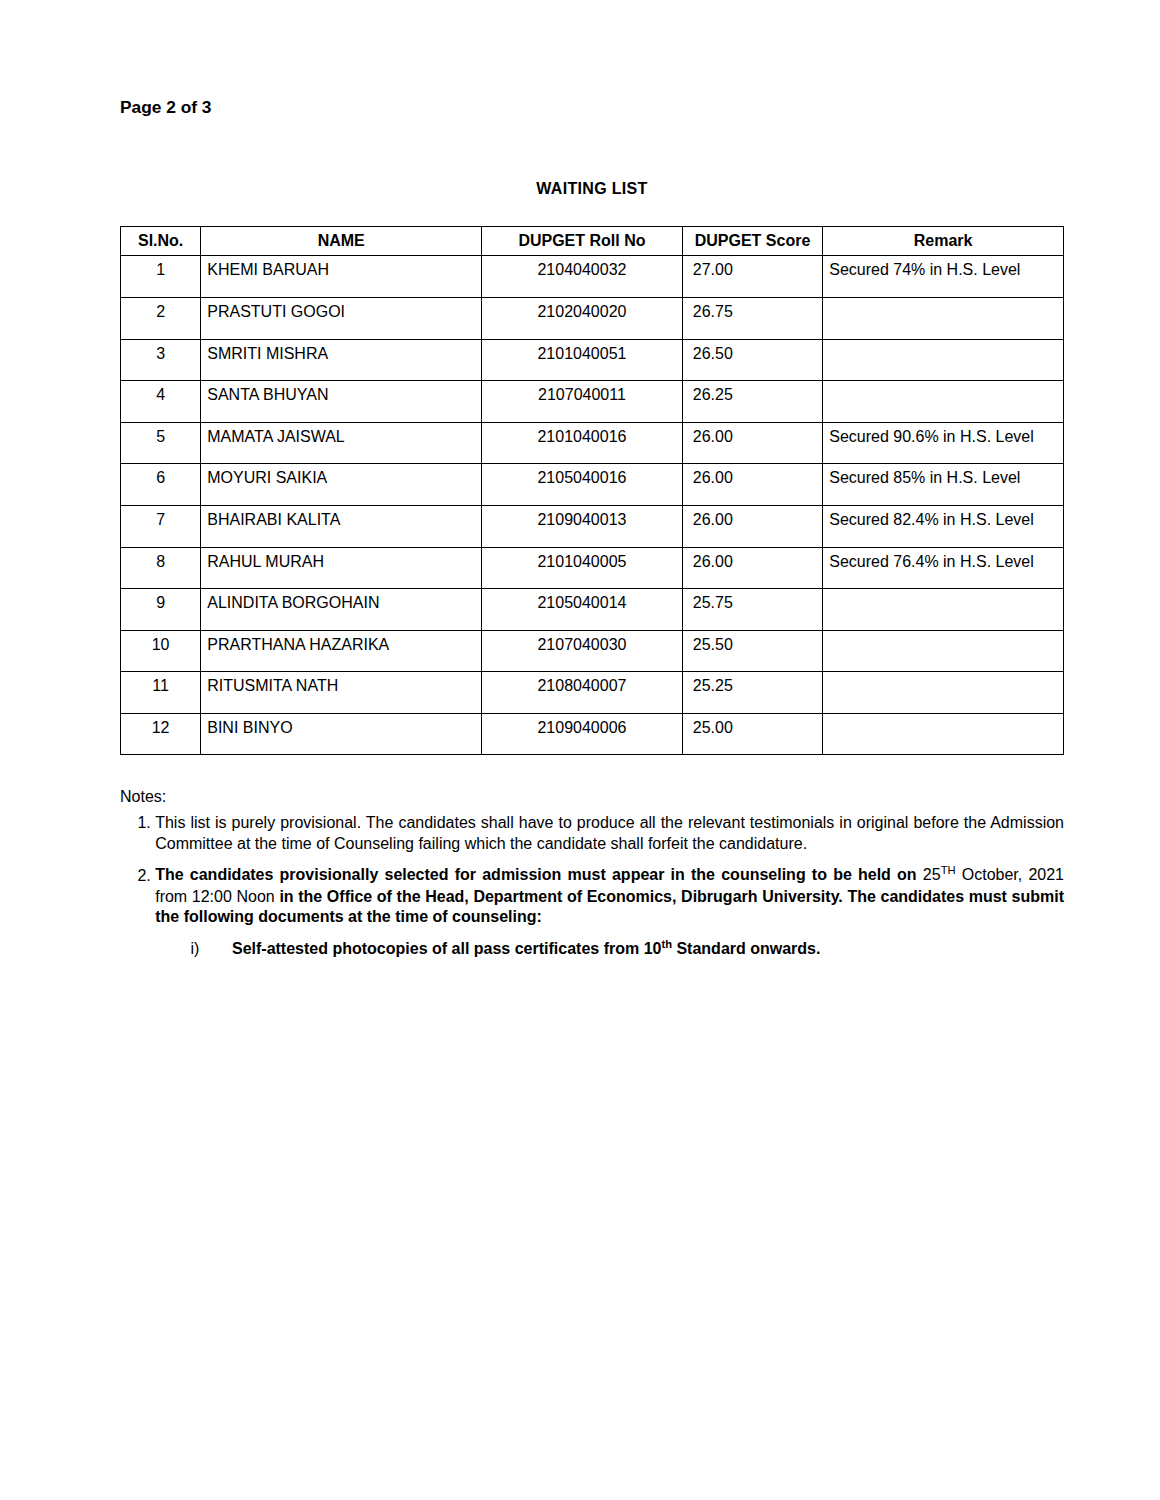Page 2 of 3
WAITING LIST
| Sl.No. | NAME | DUPGET Roll No | DUPGET Score | Remark |
| --- | --- | --- | --- | --- |
| 1 | KHEMI BARUAH | 2104040032 | 27.00 | Secured 74% in H.S. Level |
| 2 | PRASTUTI GOGOI | 2102040020 | 26.75 | |
| 3 | SMRITI MISHRA | 2101040051 | 26.50 | |
| 4 | SANTA BHUYAN | 2107040011 | 26.25 | |
| 5 | MAMATA JAISWAL | 2101040016 | 26.00 | Secured 90.6% in H.S. Level |
| 6 | MOYURI SAIKIA | 2105040016 | 26.00 | Secured 85% in H.S. Level |
| 7 | BHAIRABI KALITA | 2109040013 | 26.00 | Secured 82.4% in H.S. Level |
| 8 | RAHUL MURAH | 2101040005 | 26.00 | Secured 76.4% in H.S. Level |
| 9 | ALINDITA BORGOHAIN | 2105040014 | 25.75 | |
| 10 | PRARTHANA HAZARIKA | 2107040030 | 25.50 | |
| 11 | RITUSMITA NATH | 2108040007 | 25.25 | |
| 12 | BINI BINYO | 2109040006 | 25.00 | |
Notes:
This list is purely provisional. The candidates shall have to produce all the relevant testimonials in original before the Admission Committee at the time of Counseling failing which the candidate shall forfeit the candidature.
The candidates provisionally selected for admission must appear in the counseling to be held on 25TH October, 2021 from 12:00 Noon in the Office of the Head, Department of Economics, Dibrugarh University. The candidates must submit the following documents at the time of counseling:
i) Self-attested photocopies of all pass certificates from 10th Standard onwards.